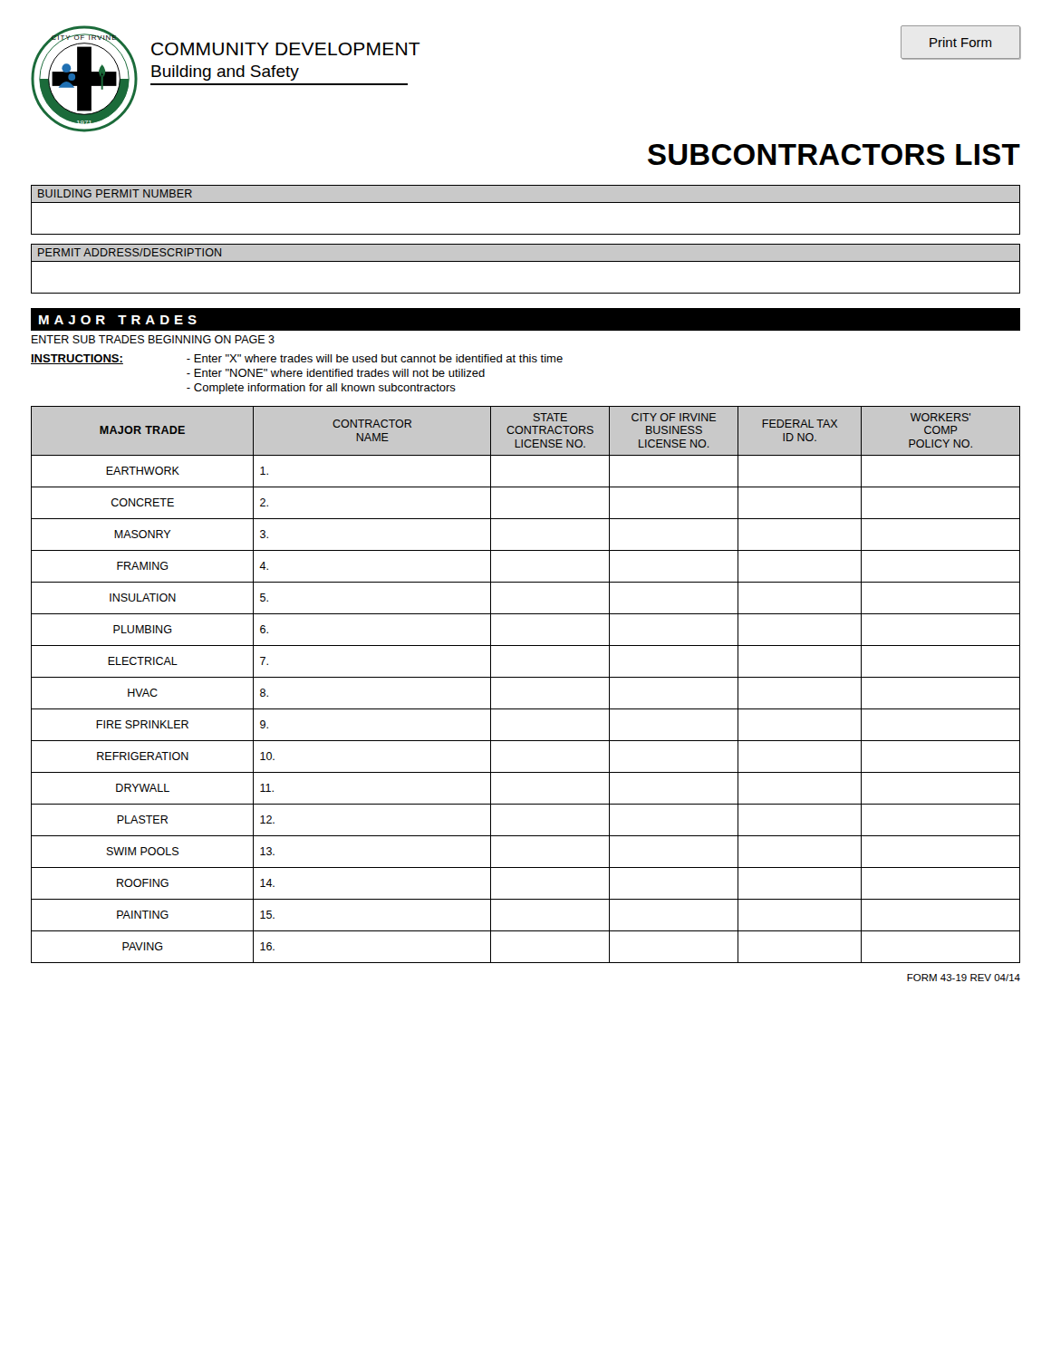CITY OF IRVINE 1971
COMMUNITY DEVELOPMENT
Building and Safety
Print Form
SUBCONTRACTORS LIST
BUILDING PERMIT NUMBER
PERMIT ADDRESS/DESCRIPTION
MAJOR TRADES
ENTER SUB TRADES BEGINNING ON PAGE 3
INSTRUCTIONS:
- Enter "X" where trades will be used but cannot be identified at this time
- Enter "NONE" where identified trades will not be utilized
- Complete information for all known subcontractors
| MAJOR TRADE | CONTRACTOR NAME | STATE CONTRACTORS LICENSE NO. | CITY OF IRVINE BUSINESS LICENSE NO. | FEDERAL TAX ID NO. | WORKERS' COMP POLICY NO. |
| --- | --- | --- | --- | --- | --- |
| EARTHWORK | 1. | | | | |
| CONCRETE | 2. | | | | |
| MASONRY | 3. | | | | |
| FRAMING | 4. | | | | |
| INSULATION | 5. | | | | |
| PLUMBING | 6. | | | | |
| ELECTRICAL | 7. | | | | |
| HVAC | 8. | | | | |
| FIRE SPRINKLER | 9. | | | | |
| REFRIGERATION | 10. | | | | |
| DRYWALL | 11. | | | | |
| PLASTER | 12. | | | | |
| SWIM POOLS | 13. | | | | |
| ROOFING | 14. | | | | |
| PAINTING | 15. | | | | |
| PAVING | 16. | | | | |
FORM 43-19 REV 04/14